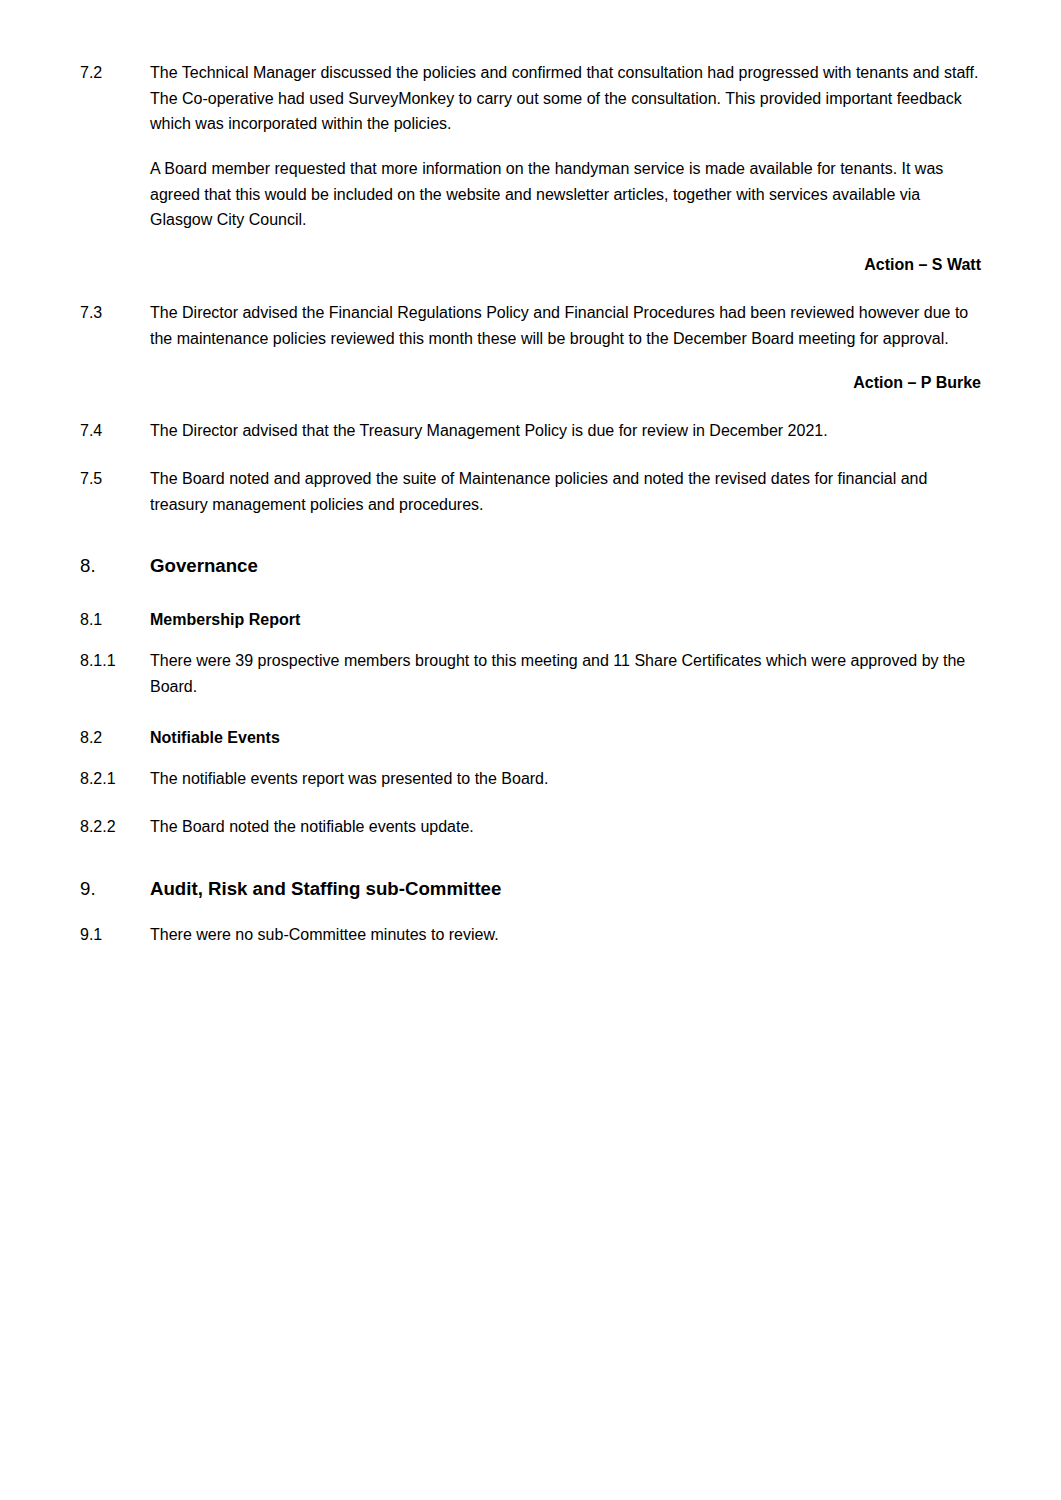7.2
The Technical Manager discussed the policies and confirmed that consultation had progressed with tenants and staff. The Co-operative had used SurveyMonkey to carry out some of the consultation. This provided important feedback which was incorporated within the policies.
A Board member requested that more information on the handyman service is made available for tenants. It was agreed that this would be included on the website and newsletter articles, together with services available via Glasgow City Council.
Action – S Watt
7.3
The Director advised the Financial Regulations Policy and Financial Procedures had been reviewed however due to the maintenance policies reviewed this month these will be brought to the December Board meeting for approval.
Action – P Burke
7.4
The Director advised that the Treasury Management Policy is due for review in December 2021.
7.5
The Board noted and approved the suite of Maintenance policies and noted the revised dates for financial and treasury management policies and procedures.
8. Governance
8.1 Membership Report
8.1.1
There were 39 prospective members brought to this meeting and 11 Share Certificates which were approved by the Board.
8.2 Notifiable Events
8.2.1
The notifiable events report was presented to the Board.
8.2.2
The Board noted the notifiable events update.
9. Audit, Risk and Staffing sub-Committee
9.1
There were no sub-Committee minutes to review.